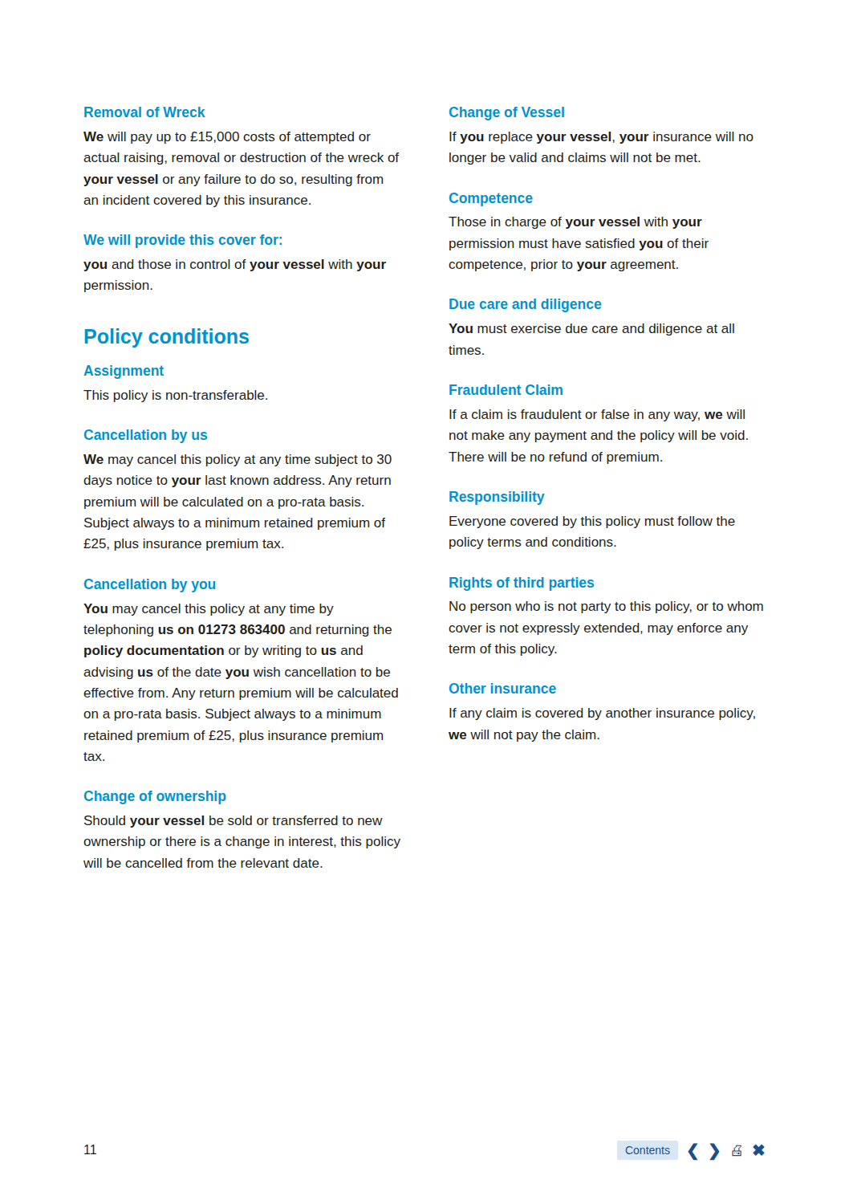Removal of Wreck
We will pay up to £15,000 costs of attempted or actual raising, removal or destruction of the wreck of your vessel or any failure to do so, resulting from an incident covered by this insurance.
We will provide this cover for:
you and those in control of your vessel with your permission.
Policy conditions
Assignment
This policy is non-transferable.
Cancellation by us
We may cancel this policy at any time subject to 30 days notice to your last known address. Any return premium will be calculated on a pro-rata basis. Subject always to a minimum retained premium of £25, plus insurance premium tax.
Cancellation by you
You may cancel this policy at any time by telephoning us on 01273 863400 and returning the policy documentation or by writing to us and advising us of the date you wish cancellation to be effective from. Any return premium will be calculated on a pro-rata basis. Subject always to a minimum retained premium of £25, plus insurance premium tax.
Change of ownership
Should your vessel be sold or transferred to new ownership or there is a change in interest, this policy will be cancelled from the relevant date.
Change of Vessel
If you replace your vessel, your insurance will no longer be valid and claims will not be met.
Competence
Those in charge of your vessel with your permission must have satisfied you of their competence, prior to your agreement.
Due care and diligence
You must exercise due care and diligence at all times.
Fraudulent Claim
If a claim is fraudulent or false in any way, we will not make any payment and the policy will be void. There will be no refund of premium.
Responsibility
Everyone covered by this policy must follow the policy terms and conditions.
Rights of third parties
No person who is not party to this policy, or to whom cover is not expressly extended, may enforce any term of this policy.
Other insurance
If any claim is covered by another insurance policy, we will not pay the claim.
11
Contents ❮ ❯ 🖨 ✖